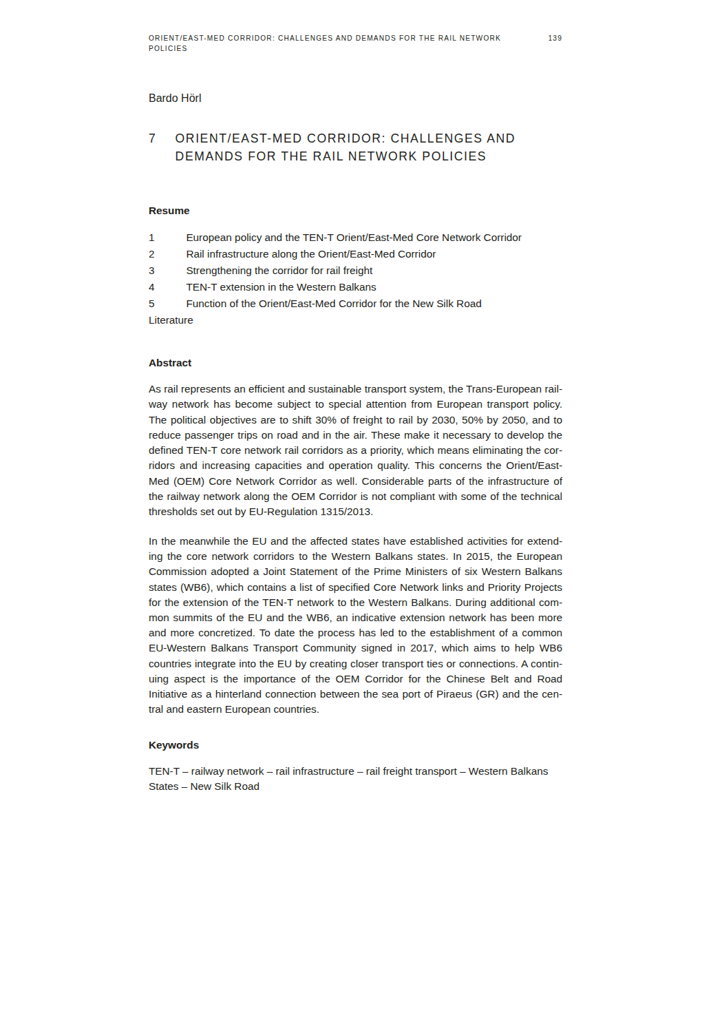Orient/East-Med Corridor: Challenges and Demands for the Rail Network Policies
139
Bardo Hörl
7 Orient/East-Med Corridor: Challenges and Demands for the Rail Network Policies
Resume
1 European policy and the TEN-T Orient/East-Med Core Network Corridor
2 Rail infrastructure along the Orient/East-Med Corridor
3 Strengthening the corridor for rail freight
4 TEN-T extension in the Western Balkans
5 Function of the Orient/East-Med Corridor for the New Silk Road
Literature
Abstract
As rail represents an efficient and sustainable transport system, the Trans-European railway network has become subject to special attention from European transport policy. The political objectives are to shift 30% of freight to rail by 2030, 50% by 2050, and to reduce passenger trips on road and in the air. These make it necessary to develop the defined TEN-T core network rail corridors as a priority, which means eliminating the corridors and increasing capacities and operation quality. This concerns the Orient/East-Med (OEM) Core Network Corridor as well. Considerable parts of the infrastructure of the railway network along the OEM Corridor is not compliant with some of the technical thresholds set out by EU-Regulation 1315/2013.
In the meanwhile the EU and the affected states have established activities for extending the core network corridors to the Western Balkans states. In 2015, the European Commission adopted a Joint Statement of the Prime Ministers of six Western Balkans states (WB6), which contains a list of specified Core Network links and Priority Projects for the extension of the TEN-T network to the Western Balkans. During additional common summits of the EU and the WB6, an indicative extension network has been more and more concretized. To date the process has led to the establishment of a common EU-Western Balkans Transport Community signed in 2017, which aims to help WB6 countries integrate into the EU by creating closer transport ties or connections. A continuing aspect is the importance of the OEM Corridor for the Chinese Belt and Road Initiative as a hinterland connection between the sea port of Piraeus (GR) and the central and eastern European countries.
Keywords
TEN-T – railway network – rail infrastructure – rail freight transport – Western Balkans States – New Silk Road